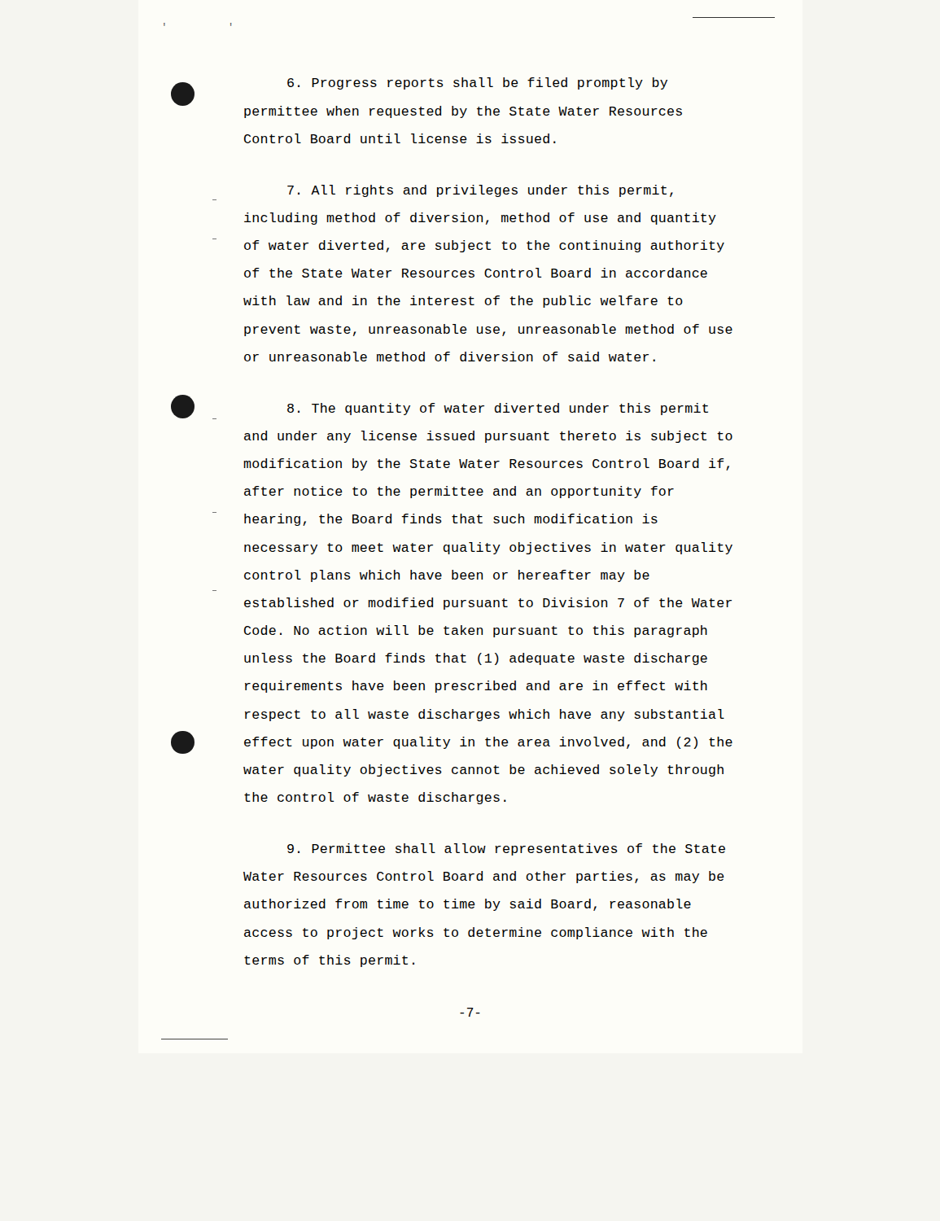′ ′
6. Progress reports shall be filed promptly by permittee when requested by the State Water Resources Control Board until license is issued.
7. All rights and privileges under this permit, including method of diversion, method of use and quantity of water diverted, are subject to the continuing authority of the State Water Resources Control Board in accordance with law and in the interest of the public welfare to prevent waste, unreasonable use, unreasonable method of use or unreasonable method of diversion of said water.
8. The quantity of water diverted under this permit and under any license issued pursuant thereto is subject to modification by the State Water Resources Control Board if, after notice to the permittee and an opportunity for hearing, the Board finds that such modification is necessary to meet water quality objectives in water quality control plans which have been or hereafter may be established or modified pursuant to Division 7 of the Water Code. No action will be taken pursuant to this paragraph unless the Board finds that (1) adequate waste discharge requirements have been prescribed and are in effect with respect to all waste discharges which have any substantial effect upon water quality in the area involved, and (2) the water quality objectives cannot be achieved solely through the control of waste discharges.
9. Permittee shall allow representatives of the State Water Resources Control Board and other parties, as may be authorized from time to time by said Board, reasonable access to project works to determine compliance with the terms of this permit.
-7-